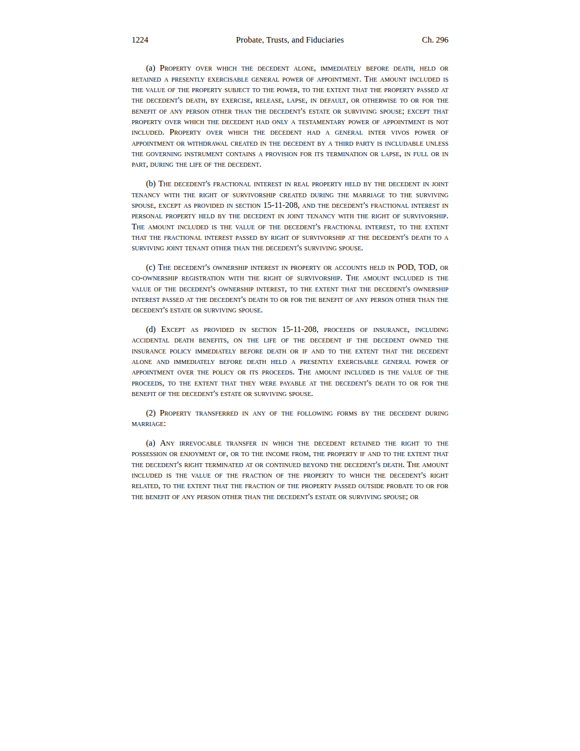1224
Probate, Trusts, and Fiduciaries
Ch. 296
(a) Property over which the decedent alone, immediately before death, held or retained a presently exercisable general power of appointment. The amount included is the value of the property subject to the power, to the extent that the property passed at the decedent's death, by exercise, release, lapse, in default, or otherwise to or for the benefit of any person other than the decedent's estate or surviving spouse; except that property over which the decedent had only a testamentary power of appointment is not included. Property over which the decedent had a general inter vivos power of appointment or withdrawal created in the decedent by a third party is includable unless the governing instrument contains a provision for its termination or lapse, in full or in part, during the life of the decedent.
(b) The decedent's fractional interest in real property held by the decedent in joint tenancy with the right of survivorship created during the marriage to the surviving spouse, except as provided in section 15-11-208, and the decedent's fractional interest in personal property held by the decedent in joint tenancy with the right of survivorship. The amount included is the value of the decedent's fractional interest, to the extent that the fractional interest passed by right of survivorship at the decedent's death to a surviving joint tenant other than the decedent's surviving spouse.
(c) The decedent's ownership interest in property or accounts held in POD, TOD, or co-ownership registration with the right of survivorship. The amount included is the value of the decedent's ownership interest, to the extent that the decedent's ownership interest passed at the decedent's death to or for the benefit of any person other than the decedent's estate or surviving spouse.
(d) Except as provided in section 15-11-208, proceeds of insurance, including accidental death benefits, on the life of the decedent if the decedent owned the insurance policy immediately before death or if and to the extent that the decedent alone and immediately before death held a presently exercisable general power of appointment over the policy or its proceeds. The amount included is the value of the proceeds, to the extent that they were payable at the decedent's death to or for the benefit of the decedent's estate or surviving spouse.
(2) Property transferred in any of the following forms by the decedent during marriage:
(a) Any irrevocable transfer in which the decedent retained the right to the possession or enjoyment of, or to the income from, the property if and to the extent that the decedent's right terminated at or continued beyond the decedent's death. The amount included is the value of the fraction of the property to which the decedent's right related, to the extent that the fraction of the property passed outside probate to or for the benefit of any person other than the decedent's estate or surviving spouse; or